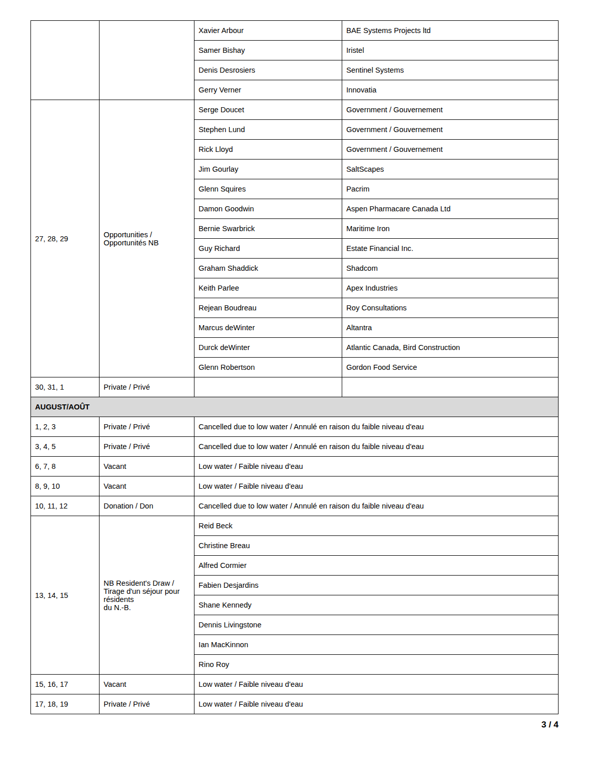| | | Xavier Arbour | BAE Systems Projects ltd |
| Samer Bishay | Iristel |
| Denis Desrosiers | Sentinel Systems |
| Gerry Verner | Innovatia |
| 27, 28, 29 | Opportunities / Opportunités NB | Serge Doucet | Government / Gouvernement |
| Stephen Lund | Government / Gouvernement |
| Rick Lloyd | Government / Gouvernement |
| Jim Gourlay | SaltScapes |
| Glenn Squires | Pacrim |
| Damon Goodwin | Aspen Pharmacare Canada Ltd |
| Bernie Swarbrick | Maritime Iron |
| Guy Richard | Estate Financial Inc. |
| Graham Shaddick | Shadcom |
| Keith Parlee | Apex Industries |
| Rejean Boudreau | Roy Consultations |
| Marcus deWinter | Altantra |
| Durck deWinter | Atlantic Canada, Bird Construction |
| Glenn Robertson | Gordon Food Service |
| 30, 31, 1 | Private / Privé | | |
| AUGUST/AOÛT |
| 1, 2, 3 | Private / Privé | Cancelled due to low water / Annulé en raison du faible niveau d'eau |
| 3, 4, 5 | Private / Privé | Cancelled due to low water / Annulé en raison du faible niveau d'eau |
| 6, 7, 8 | Vacant | Low water / Faible niveau d'eau |
| 8, 9, 10 | Vacant | Low water / Faible niveau d'eau |
| 10, 11, 12 | Donation / Don | Cancelled due to low water / Annulé en raison du faible niveau d'eau |
| 13, 14, 15 | NB Resident's Draw / Tirage d'un séjour pour résidents du N.-B. | Reid Beck |
| Christine Breau |
| Alfred Cormier |
| Fabien Desjardins |
| Shane Kennedy |
| Dennis Livingstone |
| Ian MacKinnon |
| Rino Roy |
| 15, 16, 17 | Vacant | Low water / Faible niveau d'eau |
| 17, 18, 19 | Private / Privé | Low water / Faible niveau d'eau |
3 / 4